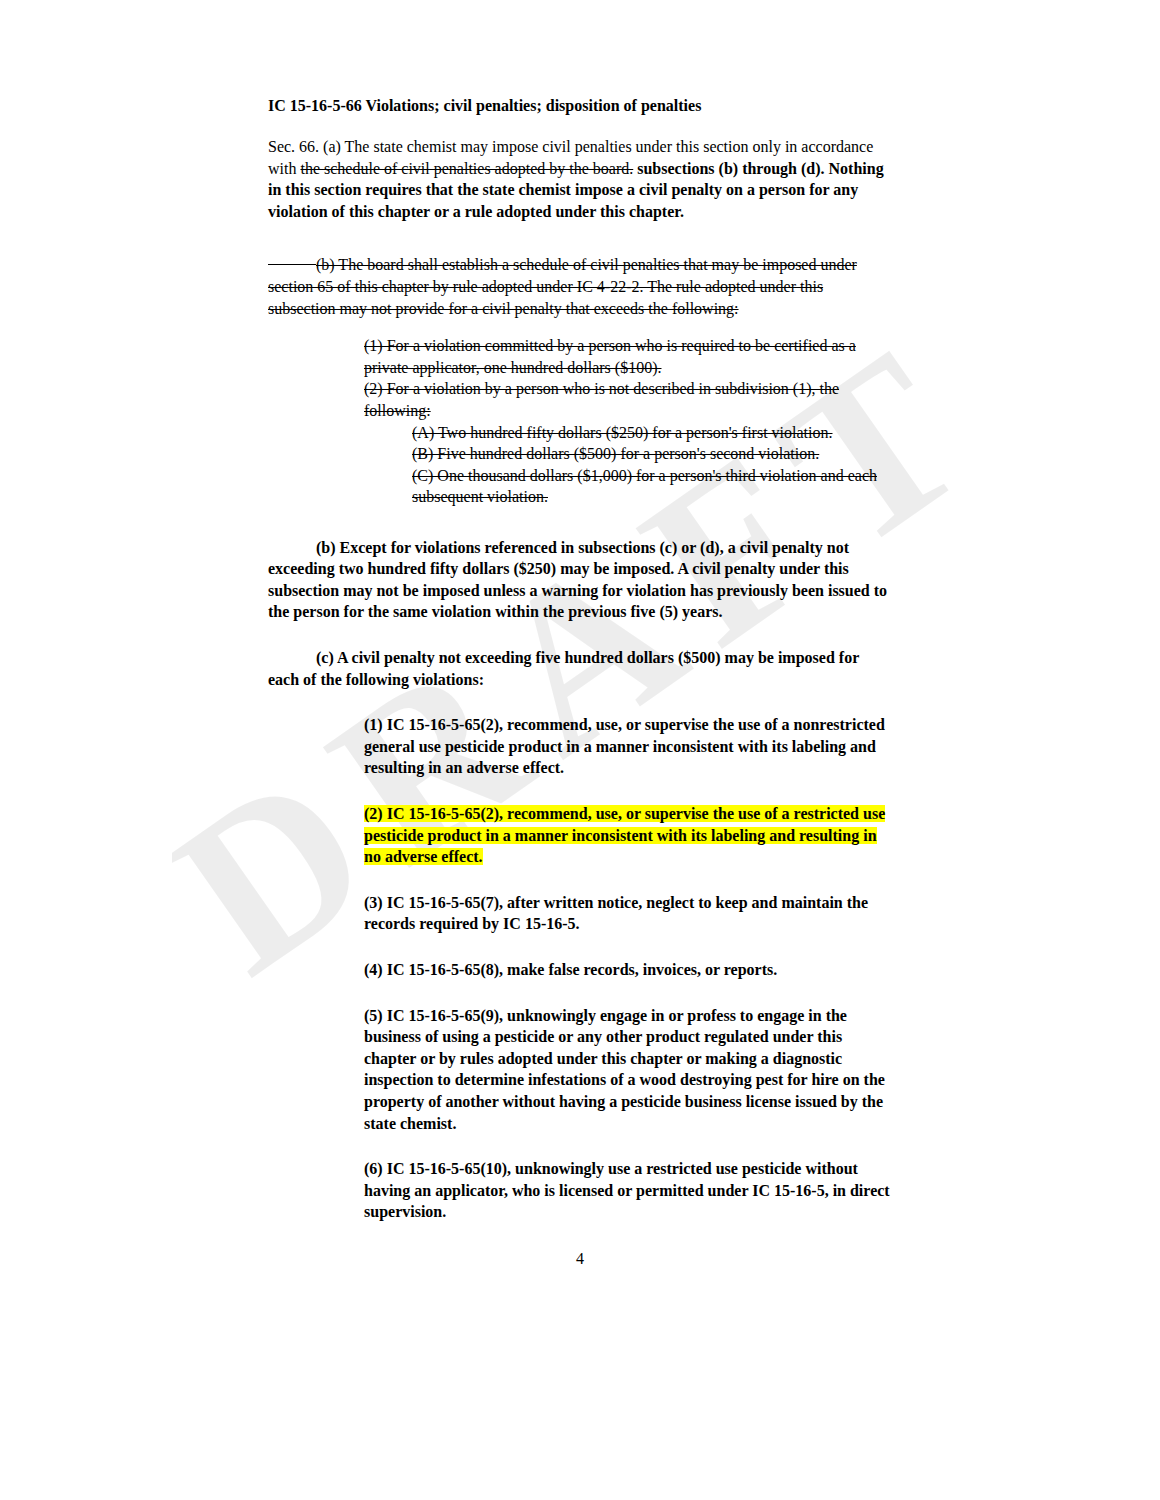DRAFT
IC 15-16-5-66 Violations; civil penalties; disposition of penalties
Sec. 66. (a) The state chemist may impose civil penalties under this section only in accordance with the schedule of civil penalties adopted by the board. subsections (b) through (d). Nothing in this section requires that the state chemist impose a civil penalty on a person for any violation of this chapter or a rule adopted under this chapter.
(b) The board shall establish a schedule of civil penalties that may be imposed under section 65 of this chapter by rule adopted under IC 4-22-2. The rule adopted under this subsection may not provide for a civil penalty that exceeds the following:
(1) For a violation committed by a person who is required to be certified as a private applicator, one hundred dollars ($100).
(2) For a violation by a person who is not described in subdivision (1), the following:
(A) Two hundred fifty dollars ($250) for a person's first violation.
(B) Five hundred dollars ($500) for a person's second violation.
(C) One thousand dollars ($1,000) for a person's third violation and each subsequent violation.
(b) Except for violations referenced in subsections (c) or (d), a civil penalty not exceeding two hundred fifty dollars ($250) may be imposed. A civil penalty under this subsection may not be imposed unless a warning for violation has previously been issued to the person for the same violation within the previous five (5) years.
(c) A civil penalty not exceeding five hundred dollars ($500) may be imposed for each of the following violations:
(1) IC 15-16-5-65(2), recommend, use, or supervise the use of a nonrestricted general use pesticide product in a manner inconsistent with its labeling and resulting in an adverse effect.
(2) IC 15-16-5-65(2), recommend, use, or supervise the use of a restricted use pesticide product in a manner inconsistent with its labeling and resulting in no adverse effect.
(3) IC 15-16-5-65(7), after written notice, neglect to keep and maintain the records required by IC 15-16-5.
(4) IC 15-16-5-65(8), make false records, invoices, or reports.
(5) IC 15-16-5-65(9), unknowingly engage in or profess to engage in the business of using a pesticide or any other product regulated under this chapter or by rules adopted under this chapter or making a diagnostic inspection to determine infestations of a wood destroying pest for hire on the property of another without having a pesticide business license issued by the state chemist.
(6) IC 15-16-5-65(10), unknowingly use a restricted use pesticide without having an applicator, who is licensed or permitted under IC 15-16-5, in direct supervision.
4